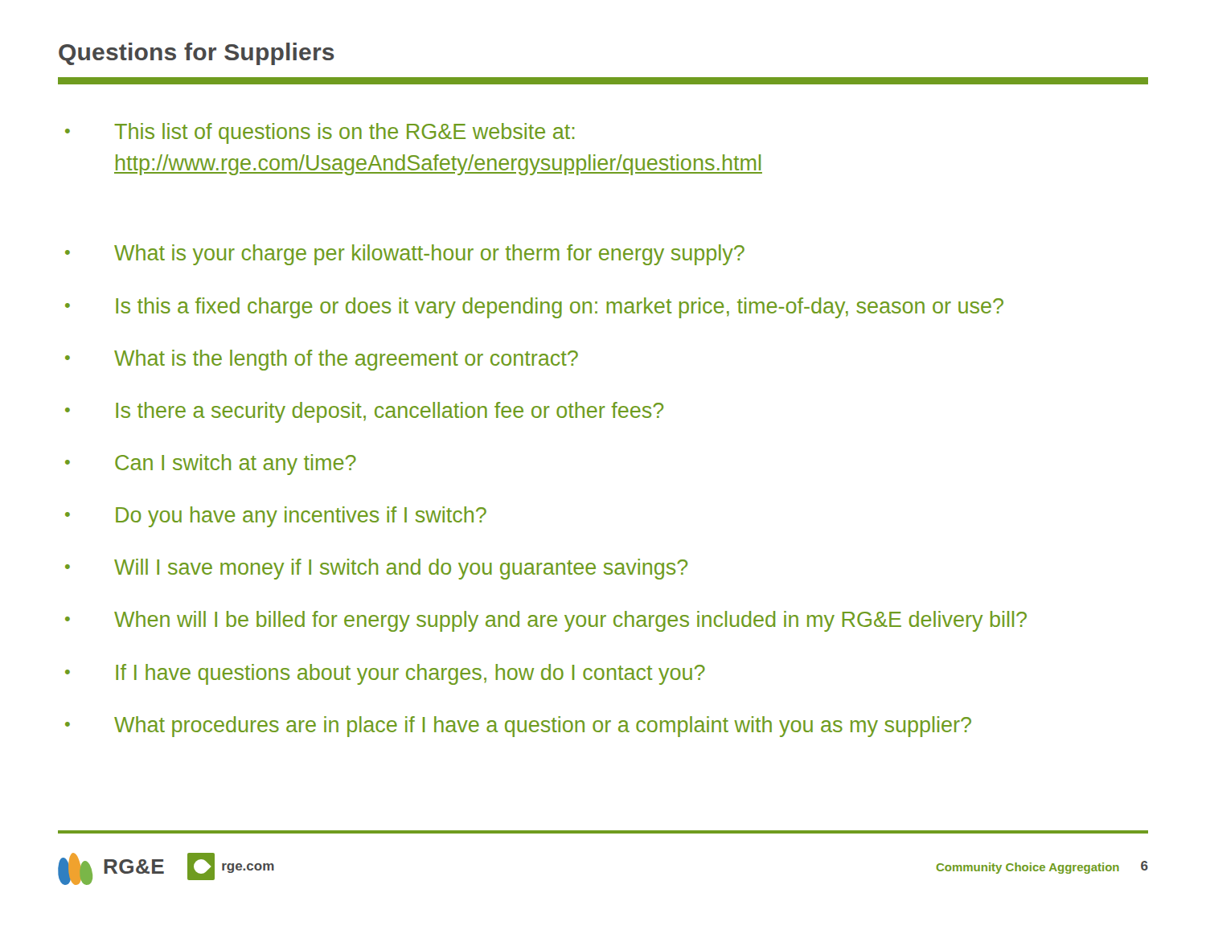Questions for Suppliers
• This list of questions is on the RG&E website at:
http://www.rge.com/UsageAndSafety/energysupplier/questions.html
• What is your charge per kilowatt-hour or therm for energy supply?
• Is this a fixed charge or does it vary depending on: market price, time-of-day, season or use?
• What is the length of the agreement or contract?
• Is there a security deposit, cancellation fee or other fees?
• Can I switch at any time?
• Do you have any incentives if I switch?
• Will I save money if I switch and do you guarantee savings?
• When will I be billed for energy supply and are your charges included in my RG&E delivery bill?
• If I have questions about your charges, how do I contact you?
• What procedures are in place if I have a question or a complaint with you as my supplier?
RG&E
rge.com
Community Choice Aggregation 6